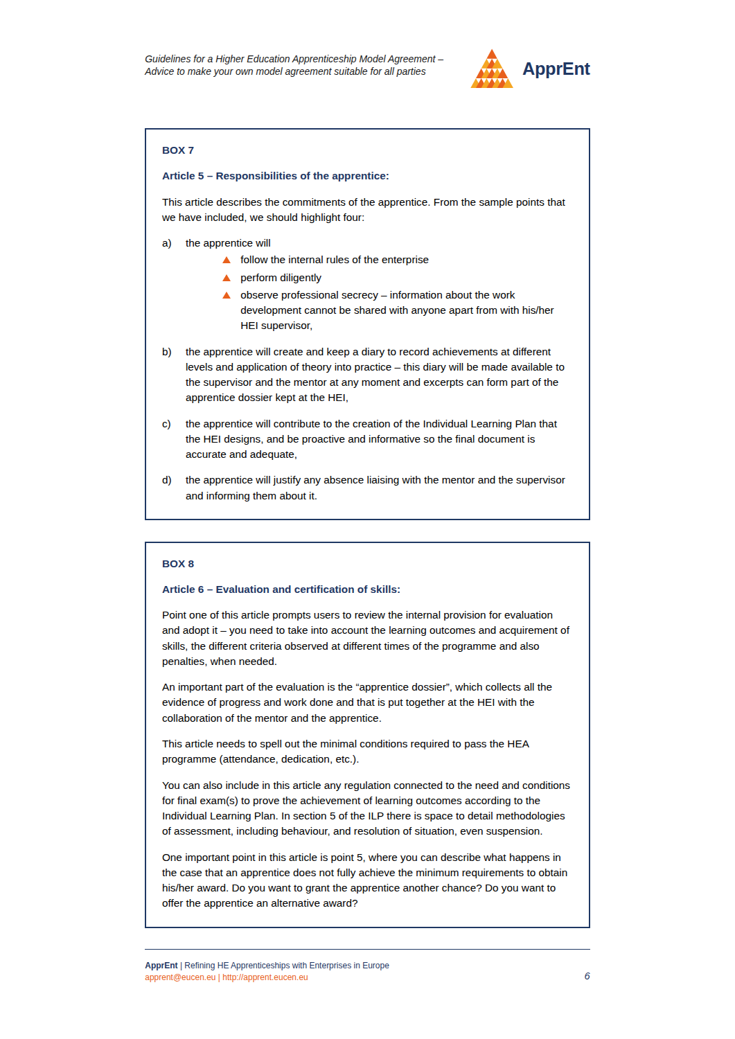Guidelines for a Higher Education Apprenticeship Model Agreement –
Advice to make your own model agreement suitable for all parties
ApprEnt
BOX 7
Article 5 – Responsibilities of the apprentice:
This article describes the commitments of the apprentice. From the sample points that we have included, we should highlight four:
a) the apprentice will
follow the internal rules of the enterprise
perform diligently
observe professional secrecy – information about the work development cannot be shared with anyone apart from with his/her HEI supervisor,
b) the apprentice will create and keep a diary to record achievements at different levels and application of theory into practice – this diary will be made available to the supervisor and the mentor at any moment and excerpts can form part of the apprentice dossier kept at the HEI,
c) the apprentice will contribute to the creation of the Individual Learning Plan that the HEI designs, and be proactive and informative so the final document is accurate and adequate,
d) the apprentice will justify any absence liaising with the mentor and the supervisor and informing them about it.
BOX 8
Article 6 – Evaluation and certification of skills:
Point one of this article prompts users to review the internal provision for evaluation and adopt it – you need to take into account the learning outcomes and acquirement of skills, the different criteria observed at different times of the programme and also penalties, when needed.
An important part of the evaluation is the “apprentice dossier”, which collects all the evidence of progress and work done and that is put together at the HEI with the collaboration of the mentor and the apprentice.
This article needs to spell out the minimal conditions required to pass the HEA programme (attendance, dedication, etc.).
You can also include in this article any regulation connected to the need and conditions for final exam(s) to prove the achievement of learning outcomes according to the Individual Learning Plan. In section 5 of the ILP there is space to detail methodologies of assessment, including behaviour, and resolution of situation, even suspension.
One important point in this article is point 5, where you can describe what happens in the case that an apprentice does not fully achieve the minimum requirements to obtain his/her award. Do you want to grant the apprentice another chance? Do you want to offer the apprentice an alternative award?
ApprEnt | Refining HE Apprenticeships with Enterprises in Europe
apprent@eucen.eu | http://apprent.eucen.eu
6